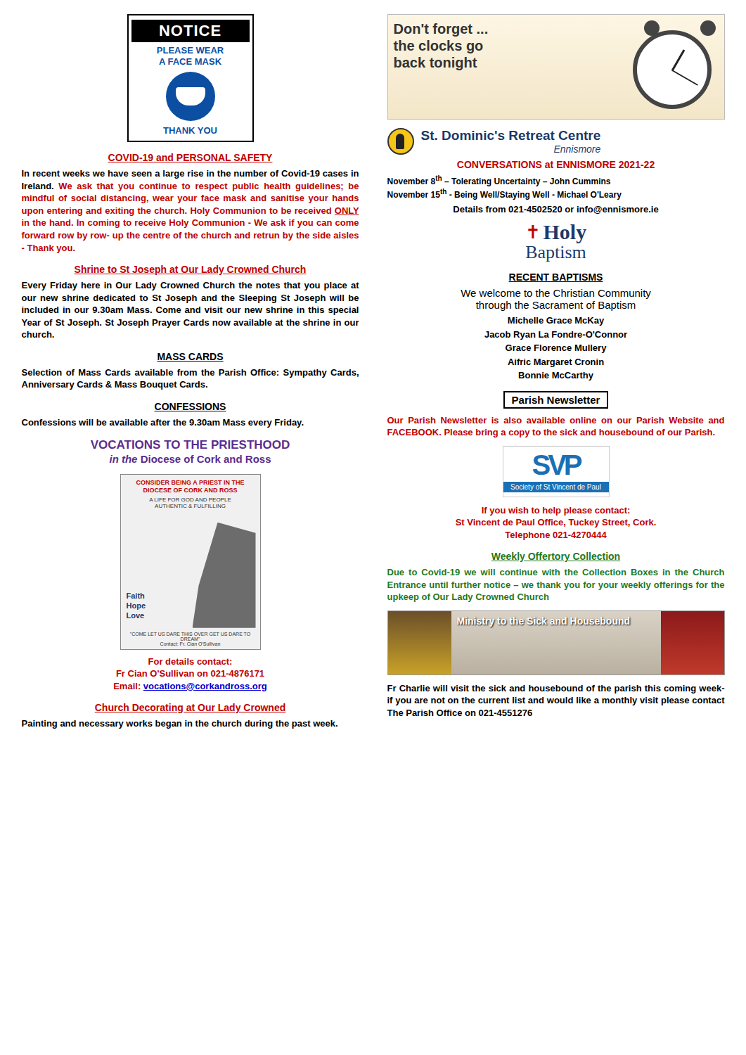NOTICE PLEASE WEAR
A FACE MASK
THANK YOU
COVID-19 and PERSONAL SAFETY
In recent weeks we have seen a large rise in the number of Covid-19 cases in Ireland. We ask that you continue to respect public health guidelines; be mindful of social distancing, wear your face mask and sanitise your hands upon entering and exiting the church. Holy Communion to be received ONLY in the hand. In coming to receive Holy Communion - We ask if you can come forward row by row- up the centre of the church and retrun by the side aisles - Thank you.
Shrine to St Joseph at Our Lady Crowned Church
Every Friday here in Our Lady Crowned Church the notes that you place at our new shrine dedicated to St Joseph and the Sleeping St Joseph will be included in our 9.30am Mass. Come and visit our new shrine in this special Year of St Joseph. St Joseph Prayer Cards now available at the shrine in our church.
MASS CARDS
Selection of Mass Cards available from the Parish Office: Sympathy Cards, Anniversary Cards & Mass Bouquet Cards.
CONFESSIONS
Confessions will be available after the 9.30am Mass every Friday.
VOCATIONS TO THE PRIESTHOOD
in the Diocese of Cork and Ross
CONSIDER BEING A PRIEST IN THE
DIOCESE OF CORK AND ROSS
A LIFE FOR GOD AND PEOPLE
AUTHENTIC & FULFILLING
Faith
Hope
Love
"COME LET US DARE THIS OVER GET US DARE TO DREAM"
Contact: Fr. Cian O'Sullivan
For details contact:
Fr Cian O'Sullivan on 021-4876171
Email: vocations@corkandross.org
Church Decorating at Our Lady Crowned
Painting and necessary works began in the church during the past week.
Don't forget ...
the clocks go
back tonight
St. Dominic's Retreat Centre
Ennismore
CONVERSATIONS at ENNISMORE 2021-22
November 8th – Tolerating Uncertainty – John Cummins
November 15th - Being Well/Staying Well - Michael O'Leary
Details from 021-4502520 or info@ennismore.ie
✝ Holy
Baptism
RECENT BAPTISMS
We welcome to the Christian Community
through the Sacrament of Baptism
Michelle Grace McKay
Jacob Ryan La Fondre-O'Connor
Grace Florence Mullery
Aifric Margaret Cronin
Bonnie McCarthy
Parish Newsletter
Our Parish Newsletter is also available online on our Parish Website and FACEBOOK. Please bring a copy to the sick and housebound of our Parish.
SVP
Society of St Vincent de Paul
If you wish to help please contact:
St Vincent de Paul Office, Tuckey Street, Cork.
Telephone 021-4270444
Weekly Offertory Collection
Due to Covid-19 we will continue with the Collection Boxes in the Church Entrance until further notice – we thank you for your weekly offerings for the upkeep of Our Lady Crowned Church
Ministry to the Sick and Housebound
Fr Charlie will visit the sick and housebound of the parish this coming week- if you are not on the current list and would like a monthly visit please contact The Parish Office on 021-4551276